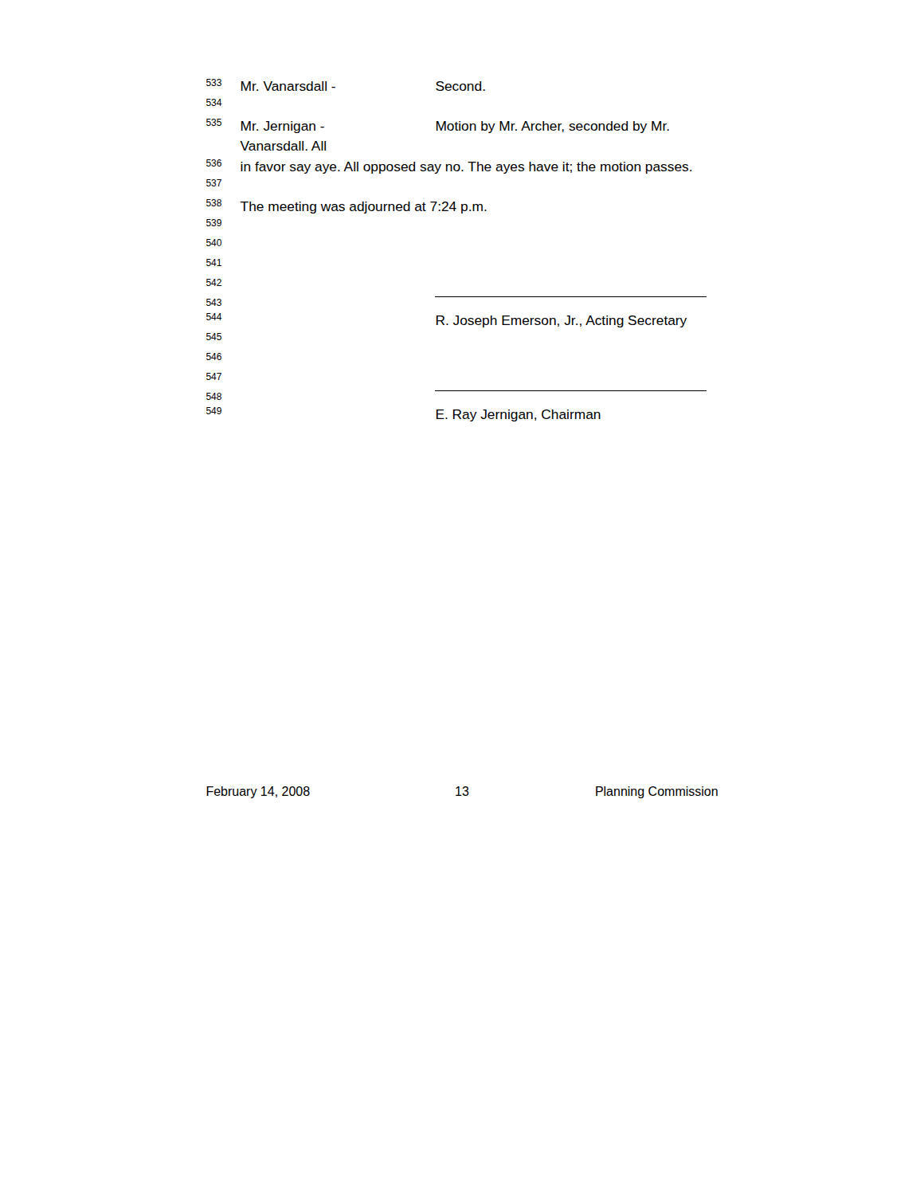| 533 | Mr. Vanarsdall - Second. |
| 534 | |
| 535 | Mr. Jernigan - Motion by Mr. Archer, seconded by Mr. Vanarsdall. All |
| 536 | in favor say aye. All opposed say no. The ayes have it; the motion passes. |
| 537 | |
| 538 | The meeting was adjourned at 7:24 p.m. |
| 539 | |
| 540 | |
| 541 | |
| 542 | |
| 543 | |
| 544 | R. Joseph Emerson, Jr., Acting Secretary |
| 545 | |
| 546 | |
| 547 | |
| 548 | |
| 549 | E. Ray Jernigan, Chairman |
| February 14, 2008 | 13 | Planning Commission |